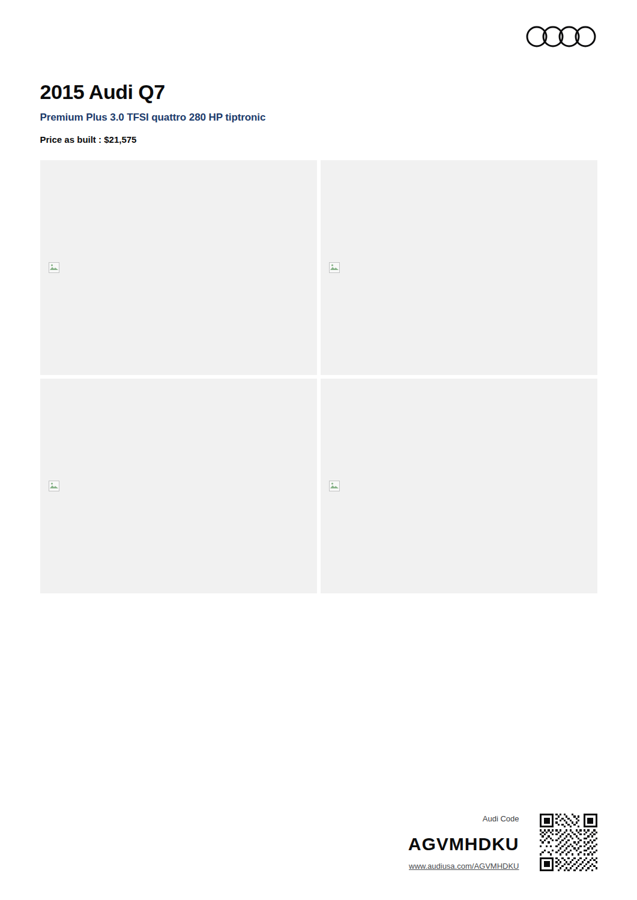2015 Audi Q7
Premium Plus 3.0 TFSI quattro 280 HP tiptronic
Price as built : $21,575
Audi Code
AGVMHDKU
www.audiusa.com/AGVMHDKU